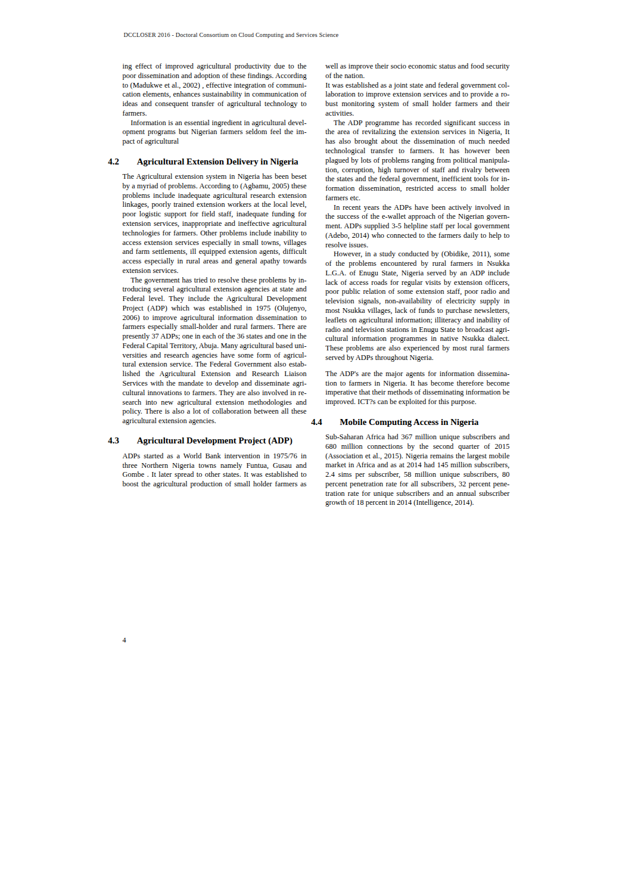DCCLOSER 2016 - Doctoral Consortium on Cloud Computing and Services Science
ing effect of improved agricultural productivity due to the poor dissemination and adoption of these findings. According to (Madukwe et al., 2002) , effective integration of communication elements, enhances sustainability in communication of ideas and consequent transfer of agricultural technology to farmers.
Information is an essential ingredient in agricultural development programs but Nigerian farmers seldom feel the impact of agricultural
4.2 Agricultural Extension Delivery in Nigeria
The Agricultural extension system in Nigeria has been beset by a myriad of problems. According to (Agbamu, 2005) these problems include inadequate agricultural research extension linkages, poorly trained extension workers at the local level, poor logistic support for field staff, inadequate funding for extension services, inappropriate and ineffective agricultural technologies for farmers. Other problems include inability to access extension services especially in small towns, villages and farm settlements, ill equipped extension agents, difficult access especially in rural areas and general apathy towards extension services.
The government has tried to resolve these problems by introducing several agricultural extension agencies at state and Federal level. They include the Agricultural Development Project (ADP) which was established in 1975 (Olujenyo, 2006) to improve agricultural information dissemination to farmers especially small-holder and rural farmers. There are presently 37 ADPs; one in each of the 36 states and one in the Federal Capital Territory, Abuja. Many agricultural based universities and research agencies have some form of agricultural extension service. The Federal Government also established the Agricultural Extension and Research Liaison Services with the mandate to develop and disseminate agricultural innovations to farmers. They are also involved in research into new agricultural extension methodologies and policy. There is also a lot of collaboration between all these agricultural extension agencies.
4.3 Agricultural Development Project (ADP)
ADPs started as a World Bank intervention in 1975/76 in three Northern Nigeria towns namely Funtua, Gusau and Gombe . It later spread to other states. It was established to boost the agricultural production of small holder farmers as well as improve their socio economic status and food security of the nation.
It was established as a joint state and federal government collaboration to improve extension services and to provide a robust monitoring system of small holder farmers and their activities.
The ADP programme has recorded significant success in the area of revitalizing the extension services in Nigeria, It has also brought about the dissemination of much needed technological transfer to farmers. It has however been plagued by lots of problems ranging from political manipulation, corruption, high turnover of staff and rivalry between the states and the federal government, inefficient tools for information dissemination, restricted access to small holder farmers etc.
In recent years the ADPs have been actively involved in the success of the e-wallet approach of the Nigerian government. ADPs supplied 3-5 helpline staff per local government (Adebo, 2014) who connected to the farmers daily to help to resolve issues.
However, in a study conducted by (Obidike, 2011), some of the problems encountered by rural farmers in Nsukka L.G.A. of Enugu State, Nigeria served by an ADP include lack of access roads for regular visits by extension officers, poor public relation of some extension staff, poor radio and television signals, non-availability of electricity supply in most Nsukka villages, lack of funds to purchase newsletters, leaflets on agricultural information; illiteracy and inability of radio and television stations in Enugu State to broadcast agricultural information programmes in native Nsukka dialect. These problems are also experienced by most rural farmers served by ADPs throughout Nigeria.
The ADP's are the major agents for information dissemination to farmers in Nigeria. It has become therefore become imperative that their methods of disseminating information be improved. ICT?s can be exploited for this purpose.
4.4 Mobile Computing Access in Nigeria
Sub-Saharan Africa had 367 million unique subscribers and 680 million connections by the second quarter of 2015 (Association et al., 2015). Nigeria remains the largest mobile market in Africa and as at 2014 had 145 million subscribers, 2.4 sims per subscriber, 58 million unique subscribers, 80 percent penetration rate for all subscribers, 32 percent penetration rate for unique subscribers and an annual subscriber growth of 18 percent in 2014 (Intelligence, 2014).
4